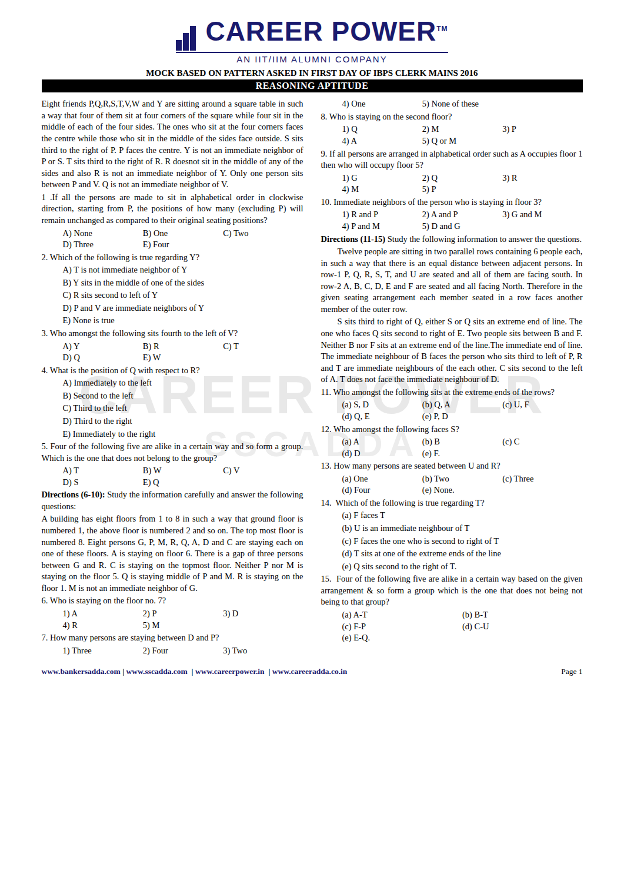CAREER POWER TM
AN IIT/IIM ALUMNI COMPANY
MOCK BASED ON PATTERN ASKED IN FIRST DAY OF IBPS CLERK MAINS 2016
REASONING APTITUDE
CAREER POWER
SSCADDA
Eight friends P,Q,R,S,T,V,W and Y are sitting around a square table in such a way that four of them sit at four corners of the square while four sit in the middle of each of the four sides. The ones who sit at the four corners faces the centre while those who sit in the middle of the sides face outside. S sits third to the right of P. P faces the centre. Y is not an immediate neighbor of P or S. T sits third to the right of R. R doesnot sit in the middle of any of the sides and also R is not an immediate neighbor of Y. Only one person sits between P and V. Q is not an immediate neighbor of V.
1 .If all the persons are made to sit in alphabetical order in clockwise direction, starting from P, the positions of how many (excluding P) will remain unchanged as compared to their original seating positions?
A) None B) One C) Two
D) Three E) Four
2. Which of the following is true regarding Y?
A) T is not immediate neighbor of Y
B) Y sits in the middle of one of the sides
C) R sits second to left of Y
D) P and V are immediate neighbors of Y
E) None is true
3. Who amongst the following sits fourth to the left of V?
A) Y B) R C) T
D) Q E) W
4. What is the position of Q with respect to R?
A) Immediately to the left
B) Second to the left
C) Third to the left
D) Third to the right
E) Immediately to the right
5. Four of the following five are alike in a certain way and so form a group. Which is the one that does not belong to the group?
A) T B) W C) V
D) S E) Q
Directions (6-10): Study the information carefully and answer the following questions:
A building has eight floors from 1 to 8 in such a way that ground floor is numbered 1, the above floor is numbered 2 and so on. The top most floor is numbered 8. Eight persons G, P, M, R, Q, A, D and C are staying each on one of these floors. A is staying on floor 6. There is a gap of three persons between G and R. C is staying on the topmost floor. Neither P nor M is staying on the floor 5. Q is staying middle of P and M. R is staying on the floor 1. M is not an immediate neighbor of G.
6. Who is staying on the floor no. 7?
1) A 2) P 3) D
4) R 5) M
7. How many persons are staying between D and P?
1) Three 2) Four 3) Two
4) One 5) None of these
8. Who is staying on the second floor?
1) Q 2) M 3) P
4) A 5) Q or M
9. If all persons are arranged in alphabetical order such as A occupies floor 1 then who will occupy floor 5?
1) G 2) Q 3) R
4) M 5) P
10. Immediate neighbors of the person who is staying in floor 3?
1) R and P 2) A and P 3) G and M
4) P and M 5) D and G
Directions (11-15) Study the following information to answer the questions.
Twelve people are sitting in two parallel rows containing 6 people each, in such a way that there is an equal distance between adjacent persons. In row-1 P, Q, R, S, T, and U are seated and all of them are facing south. In row-2 A, B, C, D, E and F are seated and all facing North. Therefore in the given seating arrangement each member seated in a row faces another member of the outer row.
S sits third to right of Q, either S or Q sits an extreme end of line. The one who faces Q sits second to right of E. Two people sits between B and F. Neither B nor F sits at an extreme end of the line.The immediate end of line. The immediate neighbour of B faces the person who sits third to left of P, R and T are immediate neighbours of the each other. C sits second to the left of A. T does not face the immediate neighbour of D.
11. Who amongst the following sits at the extreme ends of the rows?
(a) S, D (b) Q, A (c) U, F
(d) Q, E (e) P, D
12. Who amongst the following faces S?
(a) A (b) B (c) C
(d) D (e) F.
13. How many persons are seated between U and R?
(a) One (b) Two (c) Three
(d) Four (e) None.
14. Which of the following is true regarding T?
(a) F faces T
(b) U is an immediate neighbour of T
(c) F faces the one who is second to right of T
(d) T sits at one of the extreme ends of the line
(e) Q sits second to the right of T.
15. Four of the following five are alike in a certain way based on the given arrangement & so form a group which is the one that does not being not being to that group?
(a) A-T (b) B-T
(c) F-P (d) C-U
(e) E-Q.
www.bankersadda.com | www.sscadda.com | www.careerpower.in | www.careeradda.co.in
Page 1